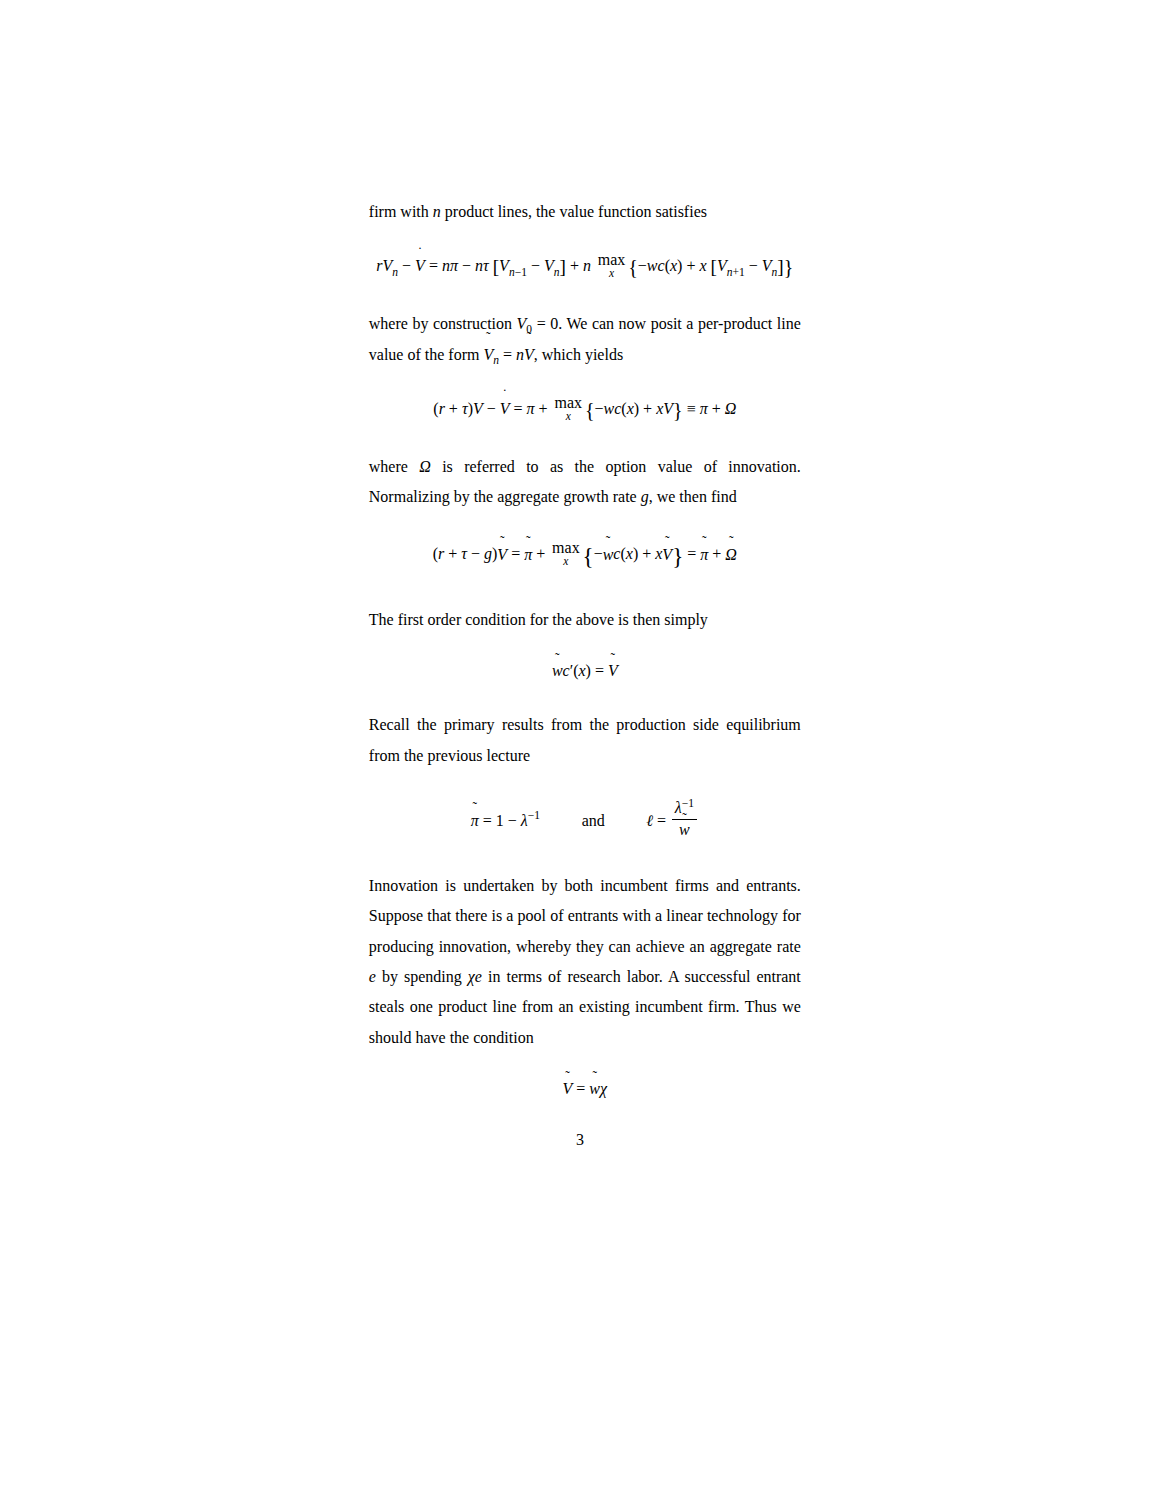firm with n product lines, the value function satisfies
rVn − ̇V = nπ − nτ [Vn−1 − Vn] + n max x{−wc(x) + x [Vn+1 − Vn]}
where by construction V0 = 0. We can now posit a per-product line value of the form ˜Vn = n˜V, which yields
(r + τ)V − ̇V = π + max x{−wc(x) + xV} ≡ π + Ω
where Ω is referred to as the option value of innovation. Normalizing by the aggregate growth rate g, we then find
(r + τ − g)˜V = ˜π + max x{−˜w c(x) + x˜V} = ˜π + ˜Ω
The first order condition for the above is then simply
˜w c′(x) = ˜V
Recall the primary results from the production side equilibrium from the previous lecture
˜π = 1 − λ−1 and ℓ = λ−1˜w
Innovation is undertaken by both incumbent firms and entrants. Suppose that there is a pool of entrants with a linear technology for producing innovation, whereby they can achieve an aggregate rate e by spending χe in terms of research labor. A successful entrant steals one product line from an existing incumbent firm. Thus we should have the condition
˜V = ˜w χ
3